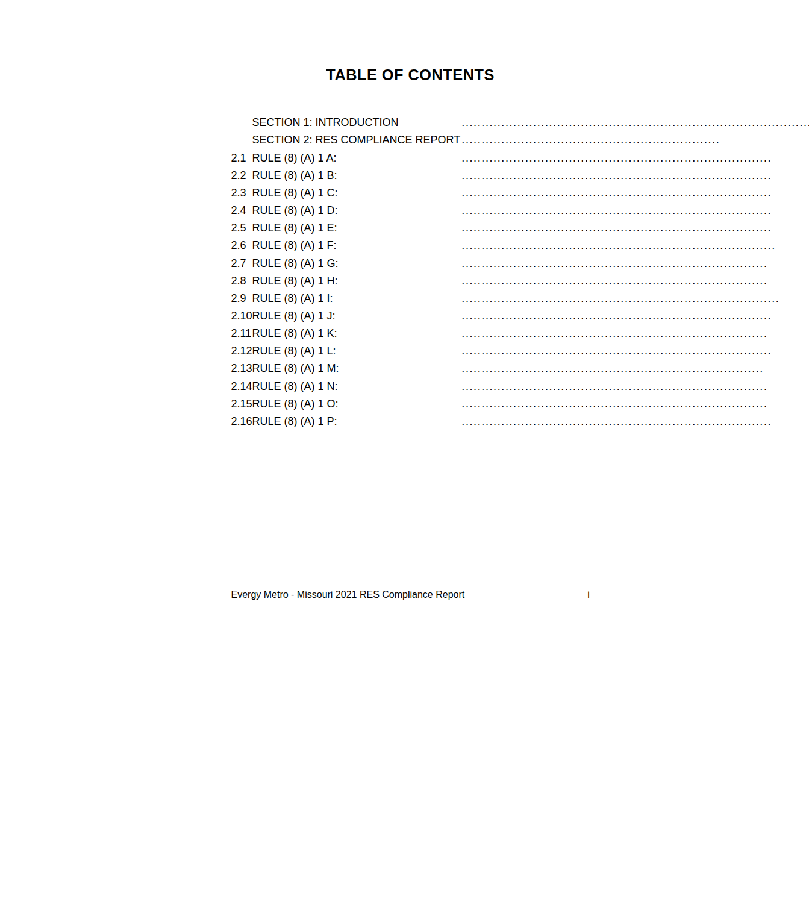TABLE OF CONTENTS
| | SECTION 1: INTRODUCTION | ......................................................................................... | 1 |
| | SECTION 2: RES COMPLIANCE REPORT | ................................................................. | 4 |
| 2.1 | RULE (8) (A) 1 A: | .............................................................................. | 4 |
| 2.2 | RULE (8) (A) 1 B: | .............................................................................. | 4 |
| 2.3 | RULE (8) (A) 1 C: | .............................................................................. | 4 |
| 2.4 | RULE (8) (A) 1 D: | .............................................................................. | 5 |
| 2.5 | RULE (8) (A) 1 E: | .............................................................................. | 6 |
| 2.6 | RULE (8) (A) 1 F: | ............................................................................... | 6 |
| 2.7 | RULE (8) (A) 1 G: | ............................................................................. | 7 |
| 2.8 | RULE (8) (A) 1 H: | ............................................................................. | 8 |
| 2.9 | RULE (8) (A) 1 I: | ................................................................................ | 8 |
| 2.10 | RULE (8) (A) 1 J: | .............................................................................. | 8 |
| 2.11 | RULE (8) (A) 1 K: | ............................................................................. | 9 |
| 2.12 | RULE (8) (A) 1 L: | .............................................................................. | 9 |
| 2.13 | RULE (8) (A) 1 M: | ............................................................................ | 9 |
| 2.14 | RULE (8) (A) 1 N: | ............................................................................. | 10 |
| 2.15 | RULE (8) (A) 1 O: | ............................................................................. | 10 |
| 2.16 | RULE (8) (A) 1 P: | .............................................................................. | 10 |
Evergy Metro - Missouri 2021 RES Compliance Report i